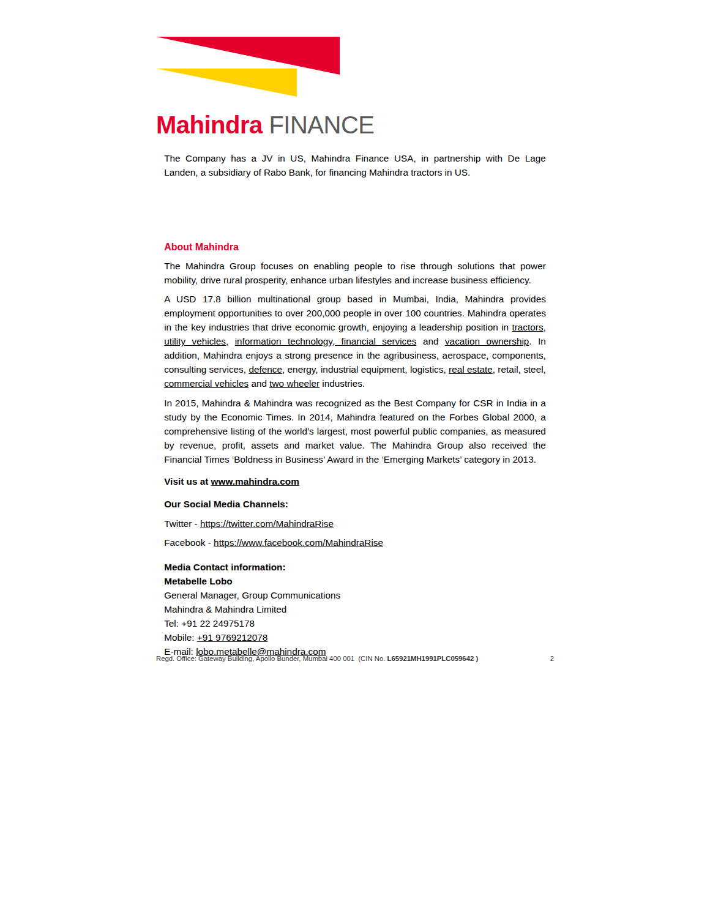Mahindra FINANCE
The Company has a JV in US, Mahindra Finance USA, in partnership with De Lage Landen, a subsidiary of Rabo Bank, for financing Mahindra tractors in US.
About Mahindra
The Mahindra Group focuses on enabling people to rise through solutions that power mobility, drive rural prosperity, enhance urban lifestyles and increase business efficiency.
A USD 17.8 billion multinational group based in Mumbai, India, Mahindra provides employment opportunities to over 200,000 people in over 100 countries. Mahindra operates in the key industries that drive economic growth, enjoying a leadership position in tractors, utility vehicles, information technology, financial services and vacation ownership. In addition, Mahindra enjoys a strong presence in the agribusiness, aerospace, components, consulting services, defence, energy, industrial equipment, logistics, real estate, retail, steel, commercial vehicles and two wheeler industries.
In 2015, Mahindra & Mahindra was recognized as the Best Company for CSR in India in a study by the Economic Times. In 2014, Mahindra featured on the Forbes Global 2000, a comprehensive listing of the world’s largest, most powerful public companies, as measured by revenue, profit, assets and market value. The Mahindra Group also received the Financial Times ‘Boldness in Business’ Award in the ‘Emerging Markets’ category in 2013.
Visit us at www.mahindra.com
Our Social Media Channels:
Twitter - https://twitter.com/MahindraRise
Facebook - https://www.facebook.com/MahindraRise
Media Contact information:
Metabelle Lobo
General Manager, Group Communications
Mahindra & Mahindra Limited
Tel: +91 22 24975178
Mobile: +91 9769212078
E-mail: lobo.metabelle@mahindra.com
Regd. Office: Gateway Building, Apollo Bunder, Mumbai 400 001 (CIN No. L65921MH1991PLC059642 )
2